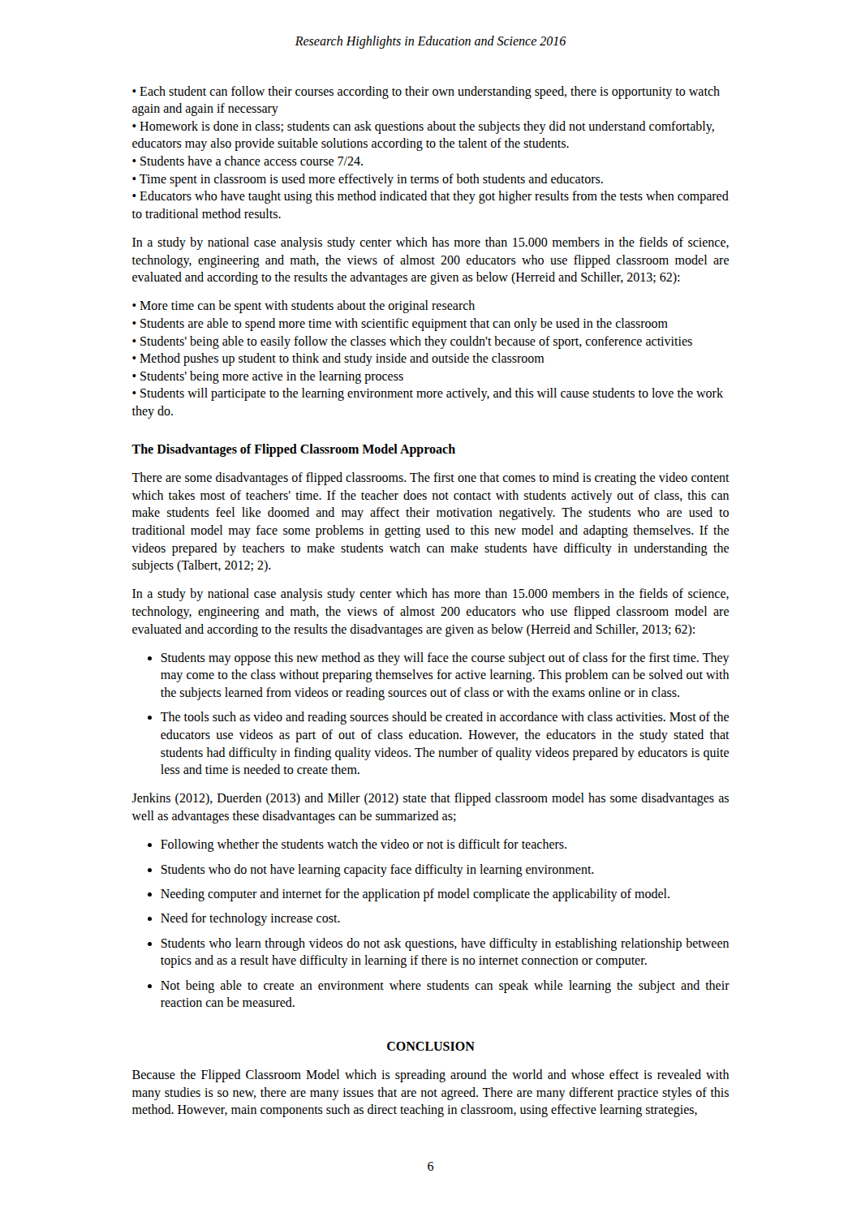Research Highlights in Education and Science 2016
• Each student can follow their courses according to their own understanding speed, there is opportunity to watch again and again if necessary
• Homework is done in class; students can ask questions about the subjects they did not understand comfortably, educators may also provide suitable solutions according to the talent of the students.
• Students have a chance access course 7/24.
• Time spent in classroom is used more effectively in terms of both students and educators.
• Educators who have taught using this method indicated that they got higher results from the tests when compared to traditional method results.
In a study by national case analysis study center which has more than 15.000 members in the fields of science, technology, engineering and math, the views of almost 200 educators who use flipped classroom model are evaluated and according to the results the advantages are given as below (Herreid and Schiller, 2013; 62):
• More time can be spent with students about the original research
• Students are able to spend more time with scientific equipment that can only be used in the classroom
• Students' being able to easily follow the classes which they couldn't because of sport, conference activities
• Method pushes up student to think and study inside and outside the classroom
• Students' being more active in the learning process
• Students will participate to the learning environment more actively, and this will cause students to love the work they do.
The Disadvantages of Flipped Classroom Model Approach
There are some disadvantages of flipped classrooms. The first one that comes to mind is creating the video content which takes most of teachers' time. If the teacher does not contact with students actively out of class, this can make students feel like doomed and may affect their motivation negatively. The students who are used to traditional model may face some problems in getting used to this new model and adapting themselves. If the videos prepared by teachers to make students watch can make students have difficulty in understanding the subjects (Talbert, 2012; 2).
In a study by national case analysis study center which has more than 15.000 members in the fields of science, technology, engineering and math, the views of almost 200 educators who use flipped classroom model are evaluated and according to the results the disadvantages are given as below (Herreid and Schiller, 2013; 62):
Students may oppose this new method as they will face the course subject out of class for the first time. They may come to the class without preparing themselves for active learning. This problem can be solved out with the subjects learned from videos or reading sources out of class or with the exams online or in class.
The tools such as video and reading sources should be created in accordance with class activities. Most of the educators use videos as part of out of class education. However, the educators in the study stated that students had difficulty in finding quality videos. The number of quality videos prepared by educators is quite less and time is needed to create them.
Jenkins (2012), Duerden (2013) and Miller (2012) state that flipped classroom model has some disadvantages as well as advantages these disadvantages can be summarized as;
Following whether the students watch the video or not is difficult for teachers.
Students who do not have learning capacity face difficulty in learning environment.
Needing computer and internet for the application pf model complicate the applicability of model.
Need for technology increase cost.
Students who learn through videos do not ask questions, have difficulty in establishing relationship between topics and as a result have difficulty in learning if there is no internet connection or computer.
Not being able to create an environment where students can speak while learning the subject and their reaction can be measured.
CONCLUSION
Because the Flipped Classroom Model which is spreading around the world and whose effect is revealed with many studies is so new, there are many issues that are not agreed. There are many different practice styles of this method. However, main components such as direct teaching in classroom, using effective learning strategies,
6